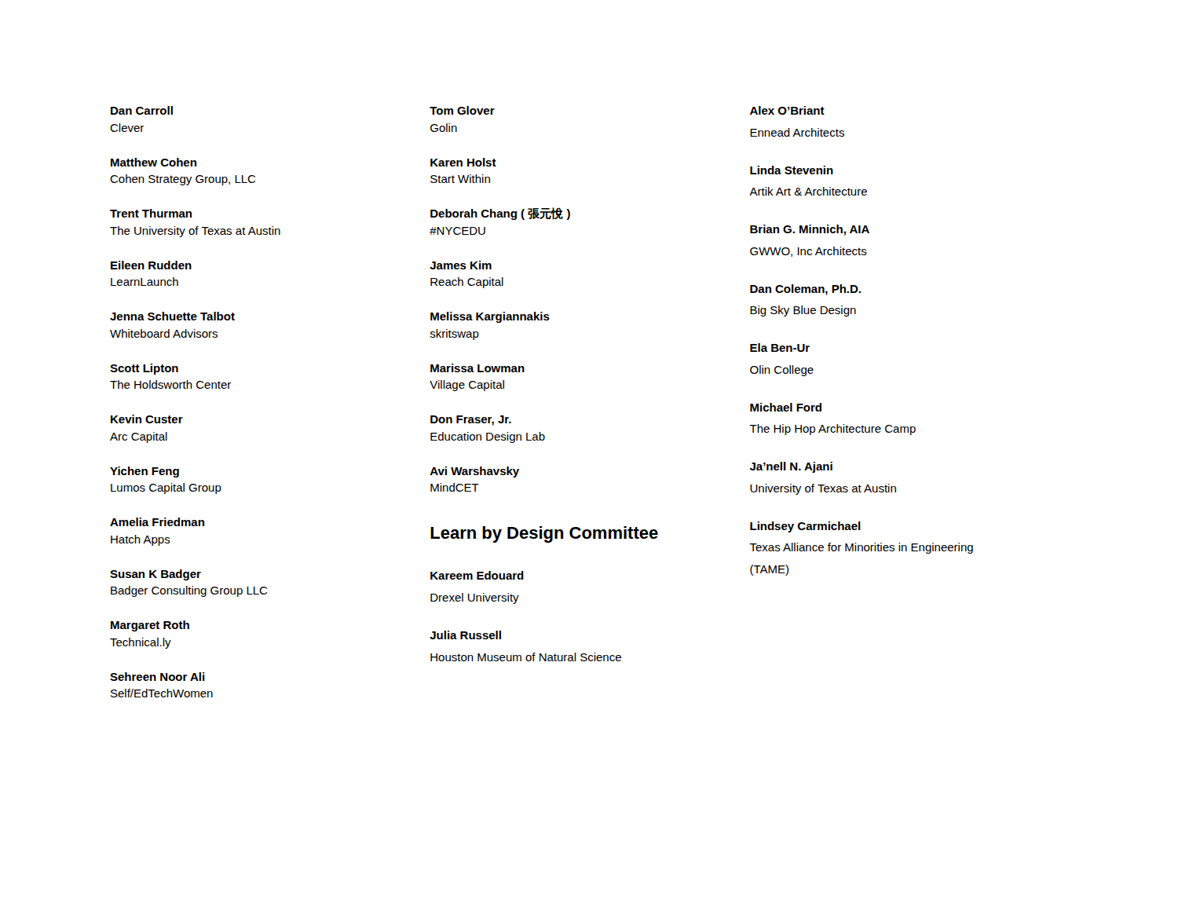Dan Carroll
Clever
Matthew Cohen
Cohen Strategy Group, LLC
Trent Thurman
The University of Texas at Austin
Eileen Rudden
LearnLaunch
Jenna Schuette Talbot
Whiteboard Advisors
Scott Lipton
The Holdsworth Center
Kevin Custer
Arc Capital
Yichen Feng
Lumos Capital Group
Amelia Friedman
Hatch Apps
Susan K Badger
Badger Consulting Group LLC
Margaret Roth
Technical.ly
Sehreen Noor Ali
Self/EdTechWomen
Tom Glover
Golin
Karen Holst
Start Within
Deborah Chang ( 張元悅 )
#NYCEDU
James Kim
Reach Capital
Melissa Kargiannakis
skritswap
Marissa Lowman
Village Capital
Don Fraser, Jr.
Education Design Lab
Avi Warshavsky
MindCET
Learn by Design Committee
Kareem Edouard
Drexel University
Julia Russell
Houston Museum of Natural Science
Alex O’Briant
Ennead Architects
Linda Stevenin
Artik Art & Architecture
Brian G. Minnich, AIA
GWWO, Inc Architects
Dan Coleman, Ph.D.
Big Sky Blue Design
Ela Ben-Ur
Olin College
Michael Ford
The Hip Hop Architecture Camp
Ja’nell N. Ajani
University of Texas at Austin
Lindsey Carmichael
Texas Alliance for Minorities in Engineering
(TAME)